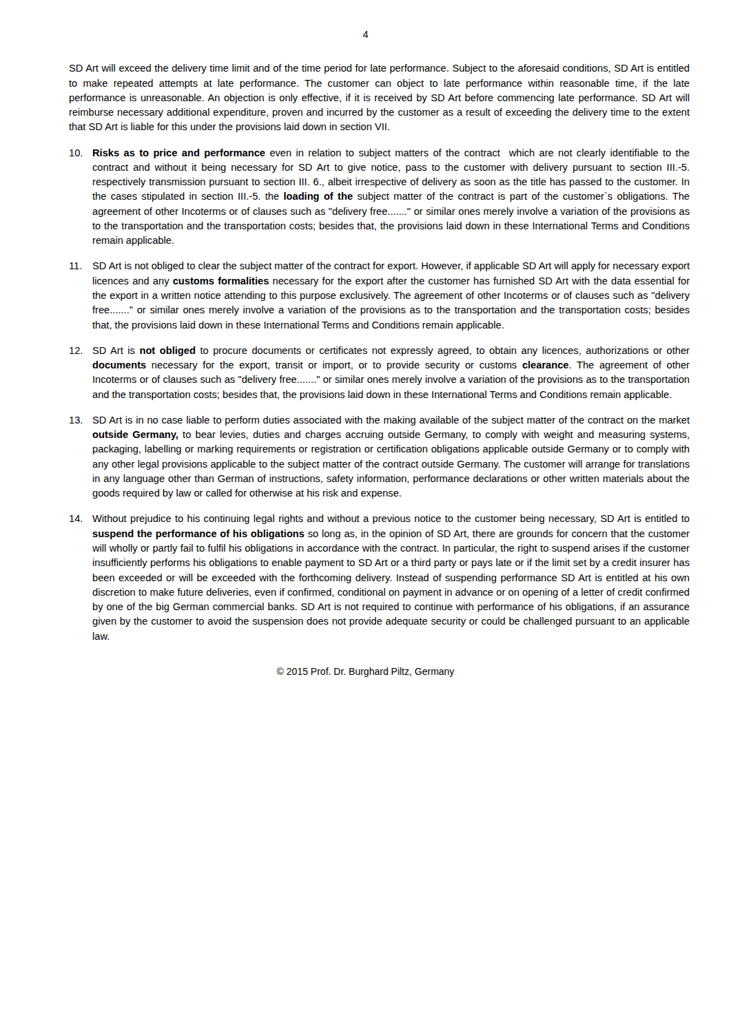4
SD Art will exceed the delivery time limit and of the time period for late performance. Subject to the aforesaid conditions, SD Art is entitled to make repeated attempts at late performance. The customer can object to late performance within reasonable time, if the late performance is unreasonable. An objection is only effective, if it is received by SD Art before commencing late performance. SD Art will reimburse necessary additional expenditure, proven and incurred by the customer as a result of exceeding the delivery time to the extent that SD Art is liable for this under the provisions laid down in section VII.
10. Risks as to price and performance even in relation to subject matters of the contract which are not clearly identifiable to the contract and without it being necessary for SD Art to give notice, pass to the customer with delivery pursuant to section III.-5. respectively transmission pursuant to section III. 6., albeit irrespective of delivery as soon as the title has passed to the customer. In the cases stipulated in section III.-5. the loading of the subject matter of the contract is part of the customer`s obligations. The agreement of other Incoterms or of clauses such as "delivery free......." or similar ones merely involve a variation of the provisions as to the transportation and the transportation costs; besides that, the provisions laid down in these International Terms and Conditions remain applicable.
11. SD Art is not obliged to clear the subject matter of the contract for export. However, if applicable SD Art will apply for necessary export licences and any customs formalities necessary for the export after the customer has furnished SD Art with the data essential for the export in a written notice attending to this purpose exclusively. The agreement of other Incoterms or of clauses such as "delivery free......." or similar ones merely involve a variation of the provisions as to the transportation and the transportation costs; besides that, the provisions laid down in these International Terms and Conditions remain applicable.
12. SD Art is not obliged to procure documents or certificates not expressly agreed, to obtain any licences, authorizations or other documents necessary for the export, transit or import, or to provide security or customs clearance. The agreement of other Incoterms or of clauses such as "delivery free......." or similar ones merely involve a variation of the provisions as to the transportation and the transportation costs; besides that, the provisions laid down in these International Terms and Conditions remain applicable.
13. SD Art is in no case liable to perform duties associated with the making available of the subject matter of the contract on the market outside Germany, to bear levies, duties and charges accruing outside Germany, to comply with weight and measuring systems, packaging, labelling or marking requirements or registration or certification obligations applicable outside Germany or to comply with any other legal provisions applicable to the subject matter of the contract outside Germany. The customer will arrange for translations in any language other than German of instructions, safety information, performance declarations or other written materials about the goods required by law or called for otherwise at his risk and expense.
14. Without prejudice to his continuing legal rights and without a previous notice to the customer being necessary, SD Art is entitled to suspend the performance of his obligations so long as, in the opinion of SD Art, there are grounds for concern that the customer will wholly or partly fail to fulfil his obligations in accordance with the contract. In particular, the right to suspend arises if the customer insufficiently performs his obligations to enable payment to SD Art or a third party or pays late or if the limit set by a credit insurer has been exceeded or will be exceeded with the forthcoming delivery. Instead of suspending performance SD Art is entitled at his own discretion to make future deliveries, even if confirmed, conditional on payment in advance or on opening of a letter of credit confirmed by one of the big German commercial banks. SD Art is not required to continue with performance of his obligations, if an assurance given by the customer to avoid the suspension does not provide adequate security or could be challenged pursuant to an applicable law.
© 2015 Prof. Dr. Burghard Piltz, Germany